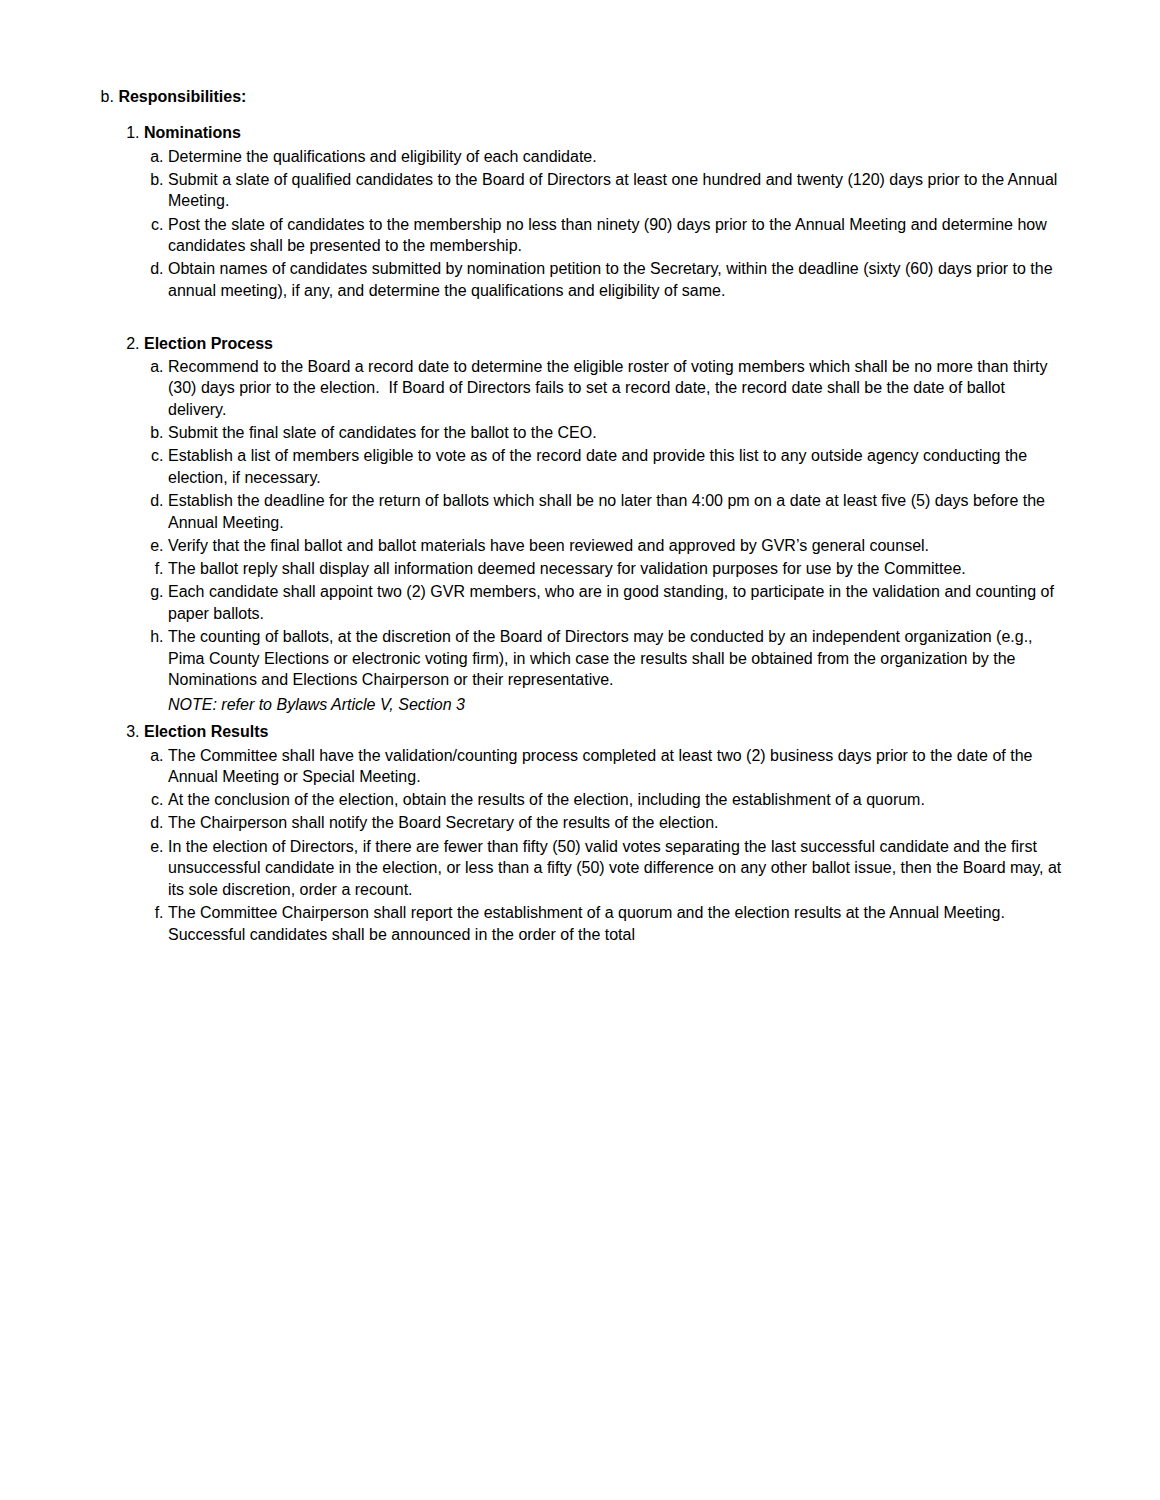Responsibilities:
Nominations
Determine the qualifications and eligibility of each candidate.
Submit a slate of qualified candidates to the Board of Directors at least one hundred and twenty (120) days prior to the Annual Meeting.
Post the slate of candidates to the membership no less than ninety (90) days prior to the Annual Meeting and determine how candidates shall be presented to the membership.
Obtain names of candidates submitted by nomination petition to the Secretary, within the deadline (sixty (60) days prior to the annual meeting), if any, and determine the qualifications and eligibility of same.
Election Process
Recommend to the Board a record date to determine the eligible roster of voting members which shall be no more than thirty (30) days prior to the election. If Board of Directors fails to set a record date, the record date shall be the date of ballot delivery.
Submit the final slate of candidates for the ballot to the CEO.
Establish a list of members eligible to vote as of the record date and provide this list to any outside agency conducting the election, if necessary.
Establish the deadline for the return of ballots which shall be no later than 4:00 pm on a date at least five (5) days before the Annual Meeting.
Verify that the final ballot and ballot materials have been reviewed and approved by GVR’s general counsel.
The ballot reply shall display all information deemed necessary for validation purposes for use by the Committee.
Each candidate shall appoint two (2) GVR members, who are in good standing, to participate in the validation and counting of paper ballots.
The counting of ballots, at the discretion of the Board of Directors may be conducted by an independent organization (e.g., Pima County Elections or electronic voting firm), in which case the results shall be obtained from the organization by the Nominations and Elections Chairperson or their representative.
NOTE: refer to Bylaws Article V, Section 3
Election Results
The Committee shall have the validation/counting process completed at least two (2) business days prior to the date of the Annual Meeting or Special Meeting.
At the conclusion of the election, obtain the results of the election, including the establishment of a quorum.
The Chairperson shall notify the Board Secretary of the results of the election.
In the election of Directors, if there are fewer than fifty (50) valid votes separating the last successful candidate and the first unsuccessful candidate in the election, or less than a fifty (50) vote difference on any other ballot issue, then the Board may, at its sole discretion, order a recount.
The Committee Chairperson shall report the establishment of a quorum and the election results at the Annual Meeting. Successful candidates shall be announced in the order of the total